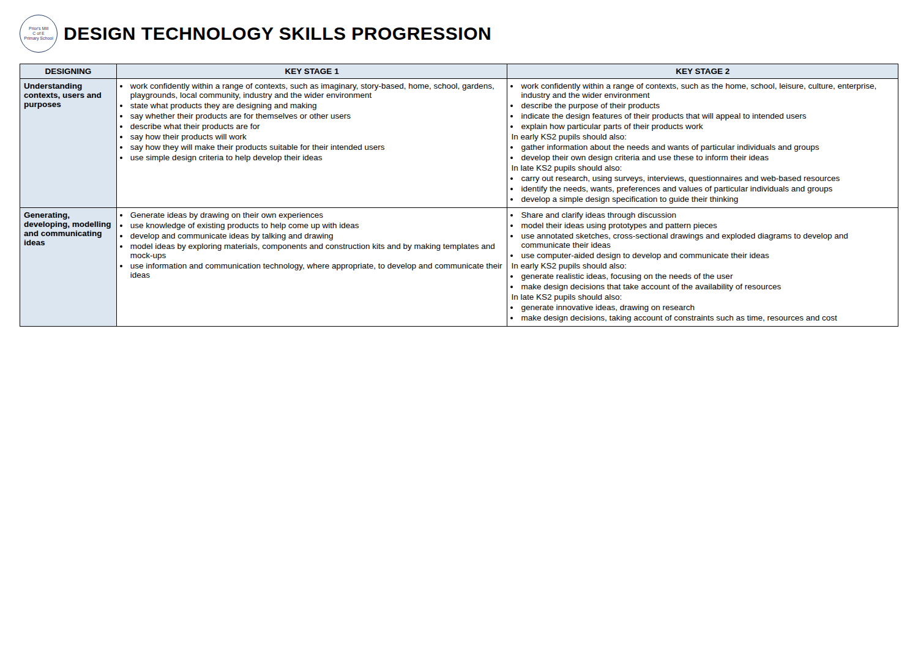Prior's Mill
C of E
Primary School
DESIGN TECHNOLOGY SKILLS PROGRESSION
| DESIGNING | KEY STAGE 1 | KEY STAGE 2 |
| --- | --- | --- |
| Understanding contexts, users and purposes | work confidently within a range of contexts, such as imaginary, story-based, home, school, gardens, playgrounds, local community, industry and the wider environment state what products they are designing and making say whether their products are for themselves or other users describe what their products are for say how their products will work say how they will make their products suitable for their intended users use simple design criteria to help develop their ideas | work confidently within a range of contexts, such as the home, school, leisure, culture, enterprise, industry and the wider environment describe the purpose of their products indicate the design features of their products that will appeal to intended users explain how particular parts of their products work In early KS2 pupils should also: gather information about the needs and wants of particular individuals and groups develop their own design criteria and use these to inform their ideas In late KS2 pupils should also: carry out research, using surveys, interviews, questionnaires and web-based resources identify the needs, wants, preferences and values of particular individuals and groups develop a simple design specification to guide their thinking |
| Generating, developing, modelling and communicating ideas | Generate ideas by drawing on their own experiences use knowledge of existing products to help come up with ideas develop and communicate ideas by talking and drawing model ideas by exploring materials, components and construction kits and by making templates and mock-ups use information and communication technology, where appropriate, to develop and communicate their ideas | Share and clarify ideas through discussion model their ideas using prototypes and pattern pieces use annotated sketches, cross-sectional drawings and exploded diagrams to develop and communicate their ideas use computer-aided design to develop and communicate their ideas In early KS2 pupils should also: generate realistic ideas, focusing on the needs of the user make design decisions that take account of the availability of resources In late KS2 pupils should also: generate innovative ideas, drawing on research make design decisions, taking account of constraints such as time, resources and cost |